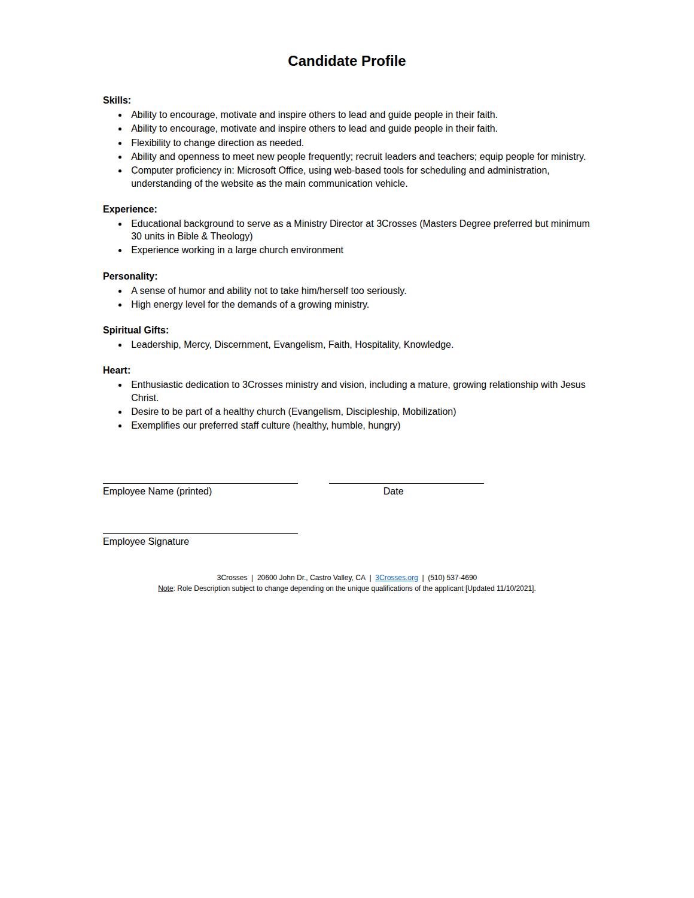Candidate Profile
Skills:
Ability to encourage, motivate and inspire others to lead and guide people in their faith.
Ability to encourage, motivate and inspire others to lead and guide people in their faith.
Flexibility to change direction as needed.
Ability and openness to meet new people frequently; recruit leaders and teachers; equip people for ministry.
Computer proficiency in: Microsoft Office, using web-based tools for scheduling and administration, understanding of the website as the main communication vehicle.
Experience:
Educational background to serve as a Ministry Director at 3Crosses (Masters Degree preferred but minimum 30 units in Bible & Theology)
Experience working in a large church environment
Personality:
A sense of humor and ability not to take him/herself too seriously.
High energy level for the demands of a growing ministry.
Spiritual Gifts:
Leadership, Mercy, Discernment, Evangelism, Faith, Hospitality, Knowledge.
Heart:
Enthusiastic dedication to 3Crosses ministry and vision, including a mature, growing relationship with Jesus Christ.
Desire to be part of a healthy church (Evangelism, Discipleship, Mobilization)
Exemplifies our preferred staff culture (healthy, humble, hungry)
Employee Name (printed)
Date
Employee Signature
3Crosses | 20600 John Dr., Castro Valley, CA | 3Crosses.org | (510) 537-4690
Note: Role Description subject to change depending on the unique qualifications of the applicant [Updated 11/10/2021].